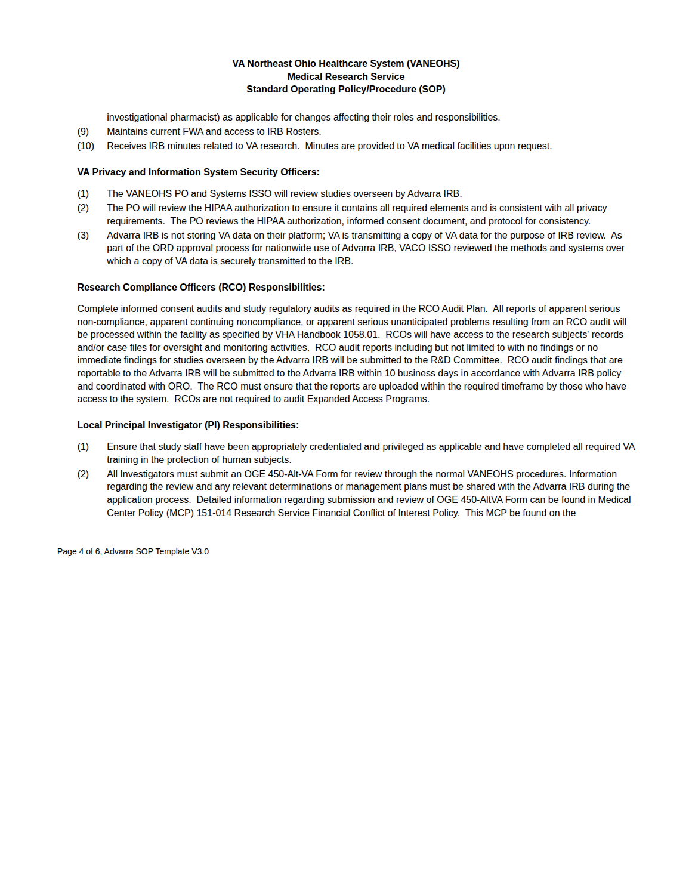VA Northeast Ohio Healthcare System (VANEOHS)
Medical Research Service
Standard Operating Policy/Procedure (SOP)
investigational pharmacist) as applicable for changes affecting their roles and responsibilities.
(9) Maintains current FWA and access to IRB Rosters.
(10) Receives IRB minutes related to VA research. Minutes are provided to VA medical facilities upon request.
VA Privacy and Information System Security Officers:
(1) The VANEOHS PO and Systems ISSO will review studies overseen by Advarra IRB.
(2) The PO will review the HIPAA authorization to ensure it contains all required elements and is consistent with all privacy requirements. The PO reviews the HIPAA authorization, informed consent document, and protocol for consistency.
(3) Advarra IRB is not storing VA data on their platform; VA is transmitting a copy of VA data for the purpose of IRB review. As part of the ORD approval process for nationwide use of Advarra IRB, VACO ISSO reviewed the methods and systems over which a copy of VA data is securely transmitted to the IRB.
Research Compliance Officers (RCO) Responsibilities:
Complete informed consent audits and study regulatory audits as required in the RCO Audit Plan. All reports of apparent serious non-compliance, apparent continuing noncompliance, or apparent serious unanticipated problems resulting from an RCO audit will be processed within the facility as specified by VHA Handbook 1058.01. RCOs will have access to the research subjects' records and/or case files for oversight and monitoring activities. RCO audit reports including but not limited to with no findings or no immediate findings for studies overseen by the Advarra IRB will be submitted to the R&D Committee. RCO audit findings that are reportable to the Advarra IRB will be submitted to the Advarra IRB within 10 business days in accordance with Advarra IRB policy and coordinated with ORO. The RCO must ensure that the reports are uploaded within the required timeframe by those who have access to the system. RCOs are not required to audit Expanded Access Programs.
Local Principal Investigator (PI) Responsibilities:
(1) Ensure that study staff have been appropriately credentialed and privileged as applicable and have completed all required VA training in the protection of human subjects.
(2) All Investigators must submit an OGE 450-Alt-VA Form for review through the normal VANEOHS procedures. Information regarding the review and any relevant determinations or management plans must be shared with the Advarra IRB during the application process. Detailed information regarding submission and review of OGE 450-AltVA Form can be found in Medical Center Policy (MCP) 151-014 Research Service Financial Conflict of Interest Policy. This MCP be found on the
Page 4 of 6, Advarra SOP Template V3.0